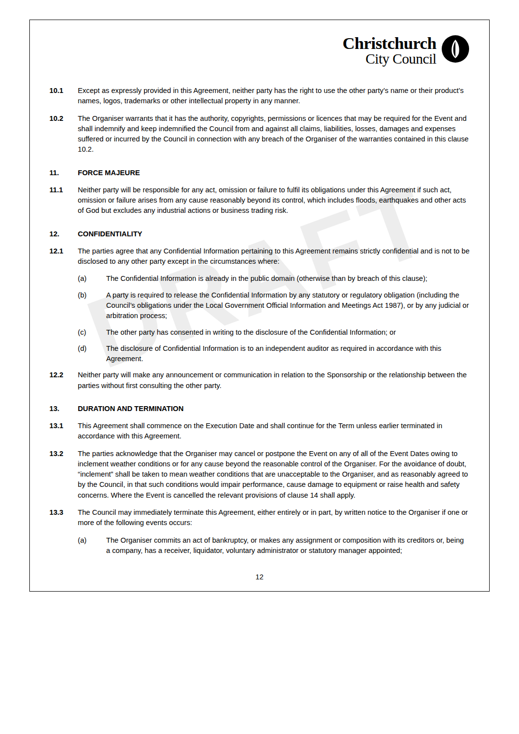DRAFT
Christchurch
City Council
10.1
Except as expressly provided in this Agreement, neither party has the right to use the other party’s name or their product’s names, logos, trademarks or other intellectual property in any manner.
10.2
The Organiser warrants that it has the authority, copyrights, permissions or licences that may be required for the Event and shall indemnify and keep indemnified the Council from and against all claims, liabilities, losses, damages and expenses suffered or incurred by the Council in connection with any breach of the Organiser of the warranties contained in this clause 10.2.
11. Force Majeure
11.1
Neither party will be responsible for any act, omission or failure to fulfil its obligations under this Agreement if such act, omission or failure arises from any cause reasonably beyond its control, which includes floods, earthquakes and other acts of God but excludes any industrial actions or business trading risk.
12. Confidentiality
12.1
The parties agree that any Confidential Information pertaining to this Agreement remains strictly confidential and is not to be disclosed to any other party except in the circumstances where:
(a)
The Confidential Information is already in the public domain (otherwise than by breach of this clause);
(b)
A party is required to release the Confidential Information by any statutory or regulatory obligation (including the Council’s obligations under the Local Government Official Information and Meetings Act 1987), or by any judicial or arbitration process;
(c)
The other party has consented in writing to the disclosure of the Confidential Information; or
(d)
The disclosure of Confidential Information is to an independent auditor as required in accordance with this Agreement.
12.2
Neither party will make any announcement or communication in relation to the Sponsorship or the relationship between the parties without first consulting the other party.
13. Duration and Termination
13.1
This Agreement shall commence on the Execution Date and shall continue for the Term unless earlier terminated in accordance with this Agreement.
13.2
The parties acknowledge that the Organiser may cancel or postpone the Event on any of all of the Event Dates owing to inclement weather conditions or for any cause beyond the reasonable control of the Organiser. For the avoidance of doubt, “inclement” shall be taken to mean weather conditions that are unacceptable to the Organiser, and as reasonably agreed to by the Council, in that such conditions would impair performance, cause damage to equipment or raise health and safety concerns. Where the Event is cancelled the relevant provisions of clause 14 shall apply.
13.3
The Council may immediately terminate this Agreement, either entirely or in part, by written notice to the Organiser if one or more of the following events occurs:
(a)
The Organiser commits an act of bankruptcy, or makes any assignment or composition with its creditors or, being a company, has a receiver, liquidator, voluntary administrator or statutory manager appointed;
12